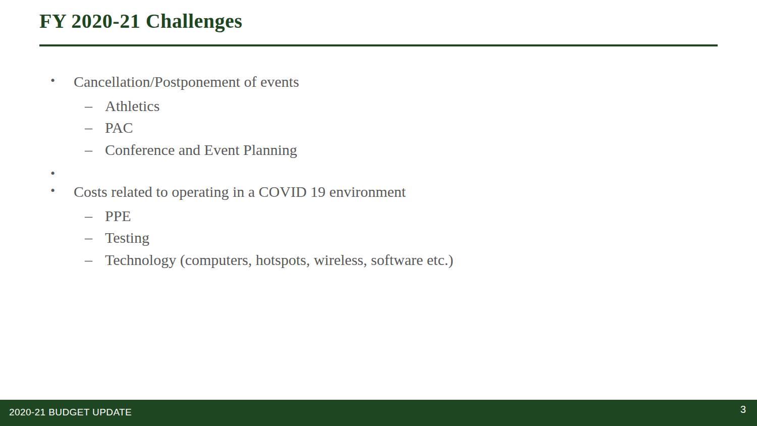FY 2020-21 Challenges
Cancellation/Postponement of events
Athletics
PAC
Conference and Event Planning
Costs related to operating in a COVID 19 environment
PPE
Testing
Technology (computers, hotspots, wireless, software etc.)
2020-21 BUDGET UPDATE
3